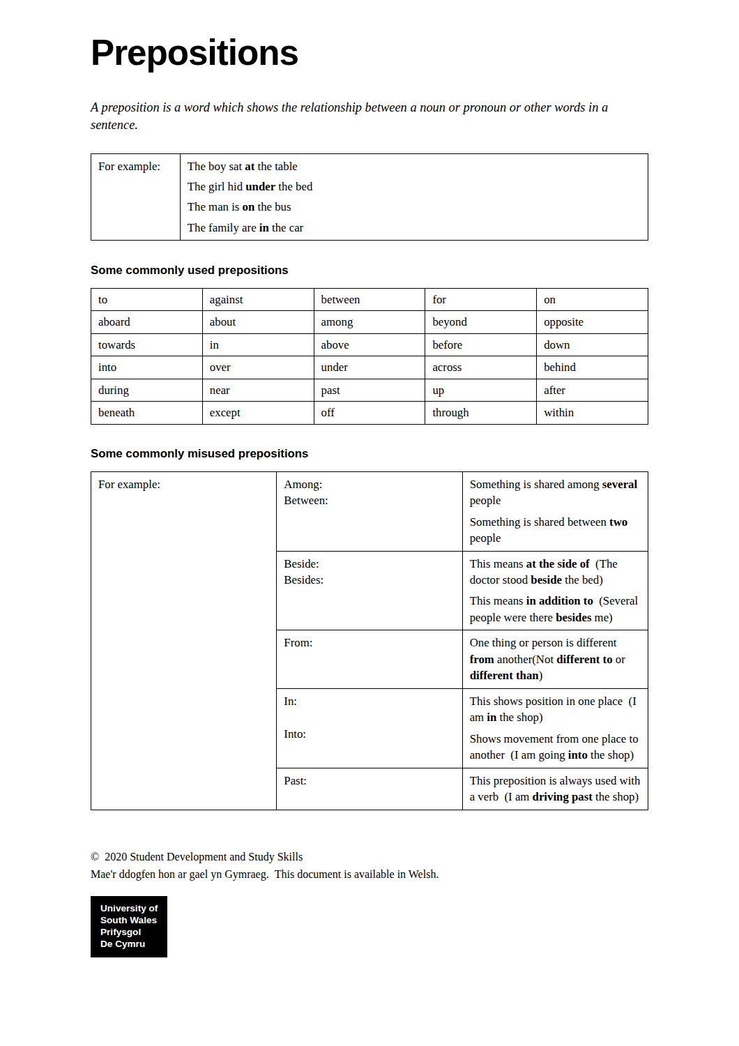Prepositions
A preposition is a word which shows the relationship between a noun or pronoun or other words in a sentence.
| For example: | The boy sat at the table The girl hid under the bed The man is on the bus The family are in the car |
Some commonly used prepositions
| to | against | between | for | on |
| aboard | about | among | beyond | opposite |
| towards | in | above | before | down |
| into | over | under | across | behind |
| during | near | past | up | after |
| beneath | except | off | through | within |
Some commonly misused prepositions
| For example: | Among: Between: | Something is shared among several people Something is shared between two people |
| Beside: Besides: | This means at the side of (The doctor stood beside the bed) This means in addition to (Several people were there besides me) |
| From: | One thing or person is different from another(Not different to or different than ) |
| In: Into: | This shows position in one place (I am in the shop) Shows movement from one place to another (I am going into the shop) |
| Past: | This preposition is always used with a verb (I am driving past the shop) |
© 2020 Student Development and Study Skills
Mae'r ddogfen hon ar gael yn Gymraeg. This document is available in Welsh.
University of
South Wales
Prifysgol
De Cymru